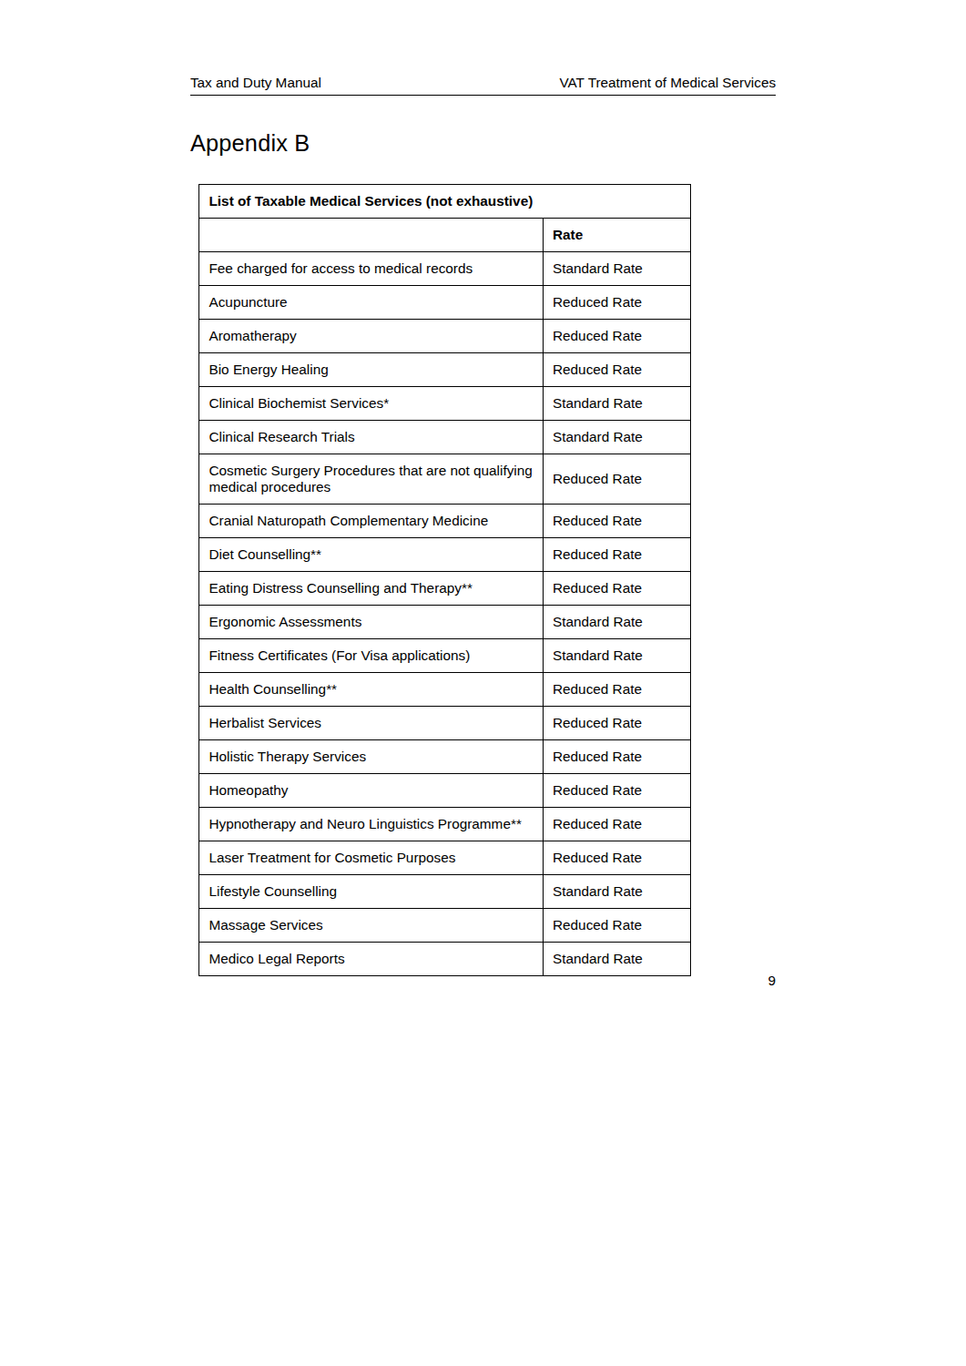Tax and Duty Manual
VAT Treatment of Medical Services
Appendix B
| List of Taxable Medical Services (not exhaustive) |
| | Rate |
| Fee charged for access to medical records | Standard Rate |
| Acupuncture | Reduced Rate |
| Aromatherapy | Reduced Rate |
| Bio Energy Healing | Reduced Rate |
| Clinical Biochemist Services* | Standard Rate |
| Clinical Research Trials | Standard Rate |
| Cosmetic Surgery Procedures that are not qualifying medical procedures | Reduced Rate |
| Cranial Naturopath Complementary Medicine | Reduced Rate |
| Diet Counselling** | Reduced Rate |
| Eating Distress Counselling and Therapy** | Reduced Rate |
| Ergonomic Assessments | Standard Rate |
| Fitness Certificates (For Visa applications) | Standard Rate |
| Health Counselling** | Reduced Rate |
| Herbalist Services | Reduced Rate |
| Holistic Therapy Services | Reduced Rate |
| Homeopathy | Reduced Rate |
| Hypnotherapy and Neuro Linguistics Programme** | Reduced Rate |
| Laser Treatment for Cosmetic Purposes | Reduced Rate |
| Lifestyle Counselling | Standard Rate |
| Massage Services | Reduced Rate |
| Medico Legal Reports | Standard Rate |
9